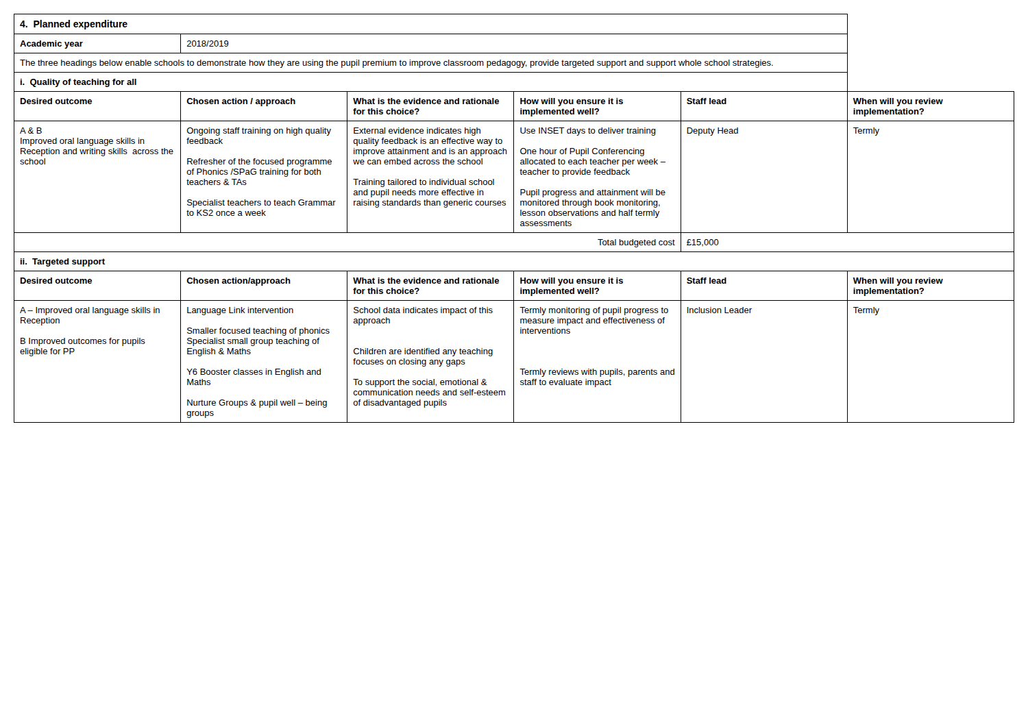| 4. Planned expenditure |
| Academic year | 2018/2019 |
| The three headings below enable schools to demonstrate how they are using the pupil premium to improve classroom pedagogy, provide targeted support and support whole school strategies. |
| i. Quality of teaching for all |
| Desired outcome | Chosen action / approach | What is the evidence and rationale for this choice? | How will you ensure it is implemented well? | Staff lead | When will you review implementation? |
| A & B Improved oral language skills in Reception and writing skills across the school | Ongoing staff training on high quality feedback Refresher of the focused programme of Phonics /SPaG training for both teachers & TAs Specialist teachers to teach Grammar to KS2 once a week | External evidence indicates high quality feedback is an effective way to improve attainment and is an approach we can embed across the school Training tailored to individual school and pupil needs more effective in raising standards than generic courses | Use INSET days to deliver training One hour of Pupil Conferencing allocated to each teacher per week – teacher to provide feedback Pupil progress and attainment will be monitored through book monitoring, lesson observations and half termly assessments | Deputy Head | Termly |
| Total budgeted cost | £15,000 |
| ii. Targeted support |
| Desired outcome | Chosen action/approach | What is the evidence and rationale for this choice? | How will you ensure it is implemented well? | Staff lead | When will you review implementation? |
| A – Improved oral language skills in Reception B Improved outcomes for pupils eligible for PP | Language Link intervention Smaller focused teaching of phonics Specialist small group teaching of English & Maths Y6 Booster classes in English and Maths Nurture Groups & pupil well – being groups | School data indicates impact of this approach Children are identified any teaching focuses on closing any gaps To support the social, emotional & communication needs and self-esteem of disadvantaged pupils | Termly monitoring of pupil progress to measure impact and effectiveness of interventions Termly reviews with pupils, parents and staff to evaluate impact | Inclusion Leader | Termly |